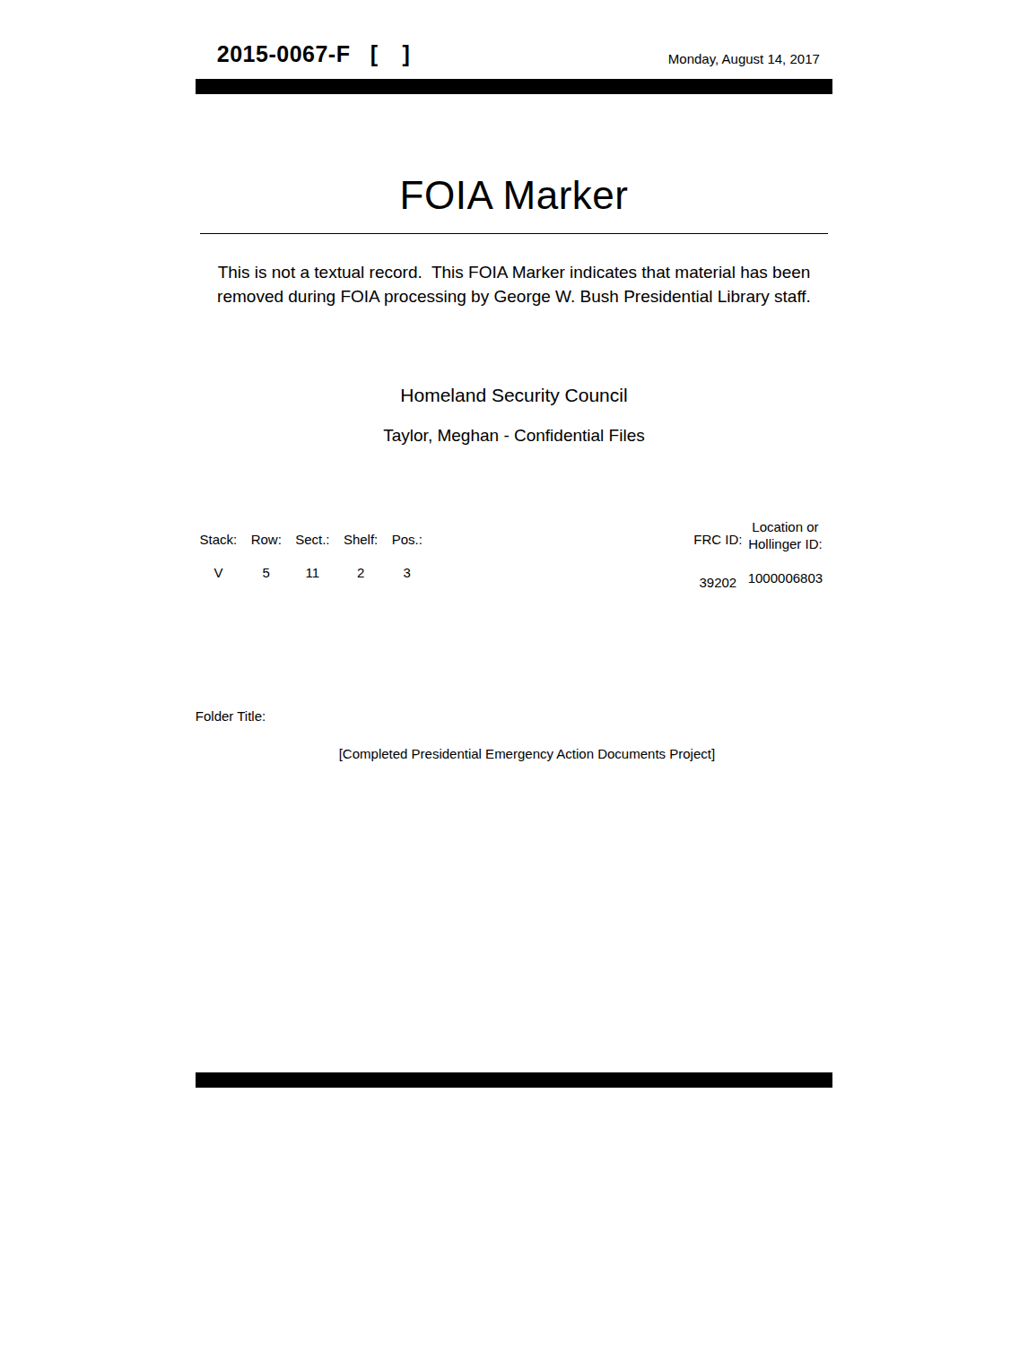2015-0067-F [ ]
Monday, August 14, 2017
FOIA Marker
This is not a textual record. This FOIA Marker indicates that material has been removed during FOIA processing by George W. Bush Presidential Library staff.
Homeland Security Council
Taylor, Meghan - Confidential Files
| Stack: | Row: | Sect.: | Shelf: | Pos.: |
| V | 5 | 11 | 2 | 3 |
FRC ID: 39202
Location or
Hollinger ID: 1000006803
Folder Title:
[Completed Presidential Emergency Action Documents Project]